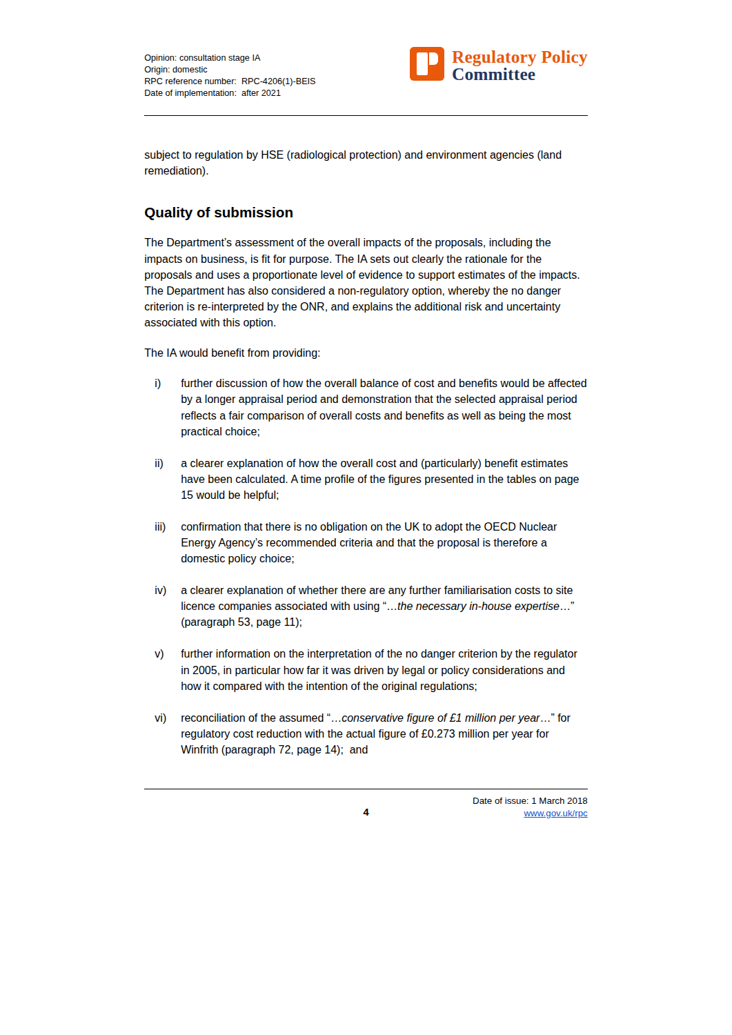Opinion: consultation stage IA
Origin: domestic
RPC reference number: RPC-4206(1)-BEIS
Date of implementation: after 2021
Regulatory Policy
Committee
subject to regulation by HSE (radiological protection) and environment agencies (land remediation).
Quality of submission
The Department’s assessment of the overall impacts of the proposals, including the impacts on business, is fit for purpose. The IA sets out clearly the rationale for the proposals and uses a proportionate level of evidence to support estimates of the impacts. The Department has also considered a non-regulatory option, whereby the no danger criterion is re-interpreted by the ONR, and explains the additional risk and uncertainty associated with this option.
The IA would benefit from providing:
i) further discussion of how the overall balance of cost and benefits would be affected by a longer appraisal period and demonstration that the selected appraisal period reflects a fair comparison of overall costs and benefits as well as being the most practical choice;
ii) a clearer explanation of how the overall cost and (particularly) benefit estimates have been calculated. A time profile of the figures presented in the tables on page 15 would be helpful;
iii) confirmation that there is no obligation on the UK to adopt the OECD Nuclear Energy Agency’s recommended criteria and that the proposal is therefore a domestic policy choice;
iv) a clearer explanation of whether there are any further familiarisation costs to site licence companies associated with using “…the necessary in-house expertise…” (paragraph 53, page 11);
v) further information on the interpretation of the no danger criterion by the regulator in 2005, in particular how far it was driven by legal or policy considerations and how it compared with the intention of the original regulations;
vi) reconciliation of the assumed “…conservative figure of £1 million per year…” for regulatory cost reduction with the actual figure of £0.273 million per year for Winfrith (paragraph 72, page 14); and
Date of issue: 1 March 2018
www.gov.uk/rpc
4